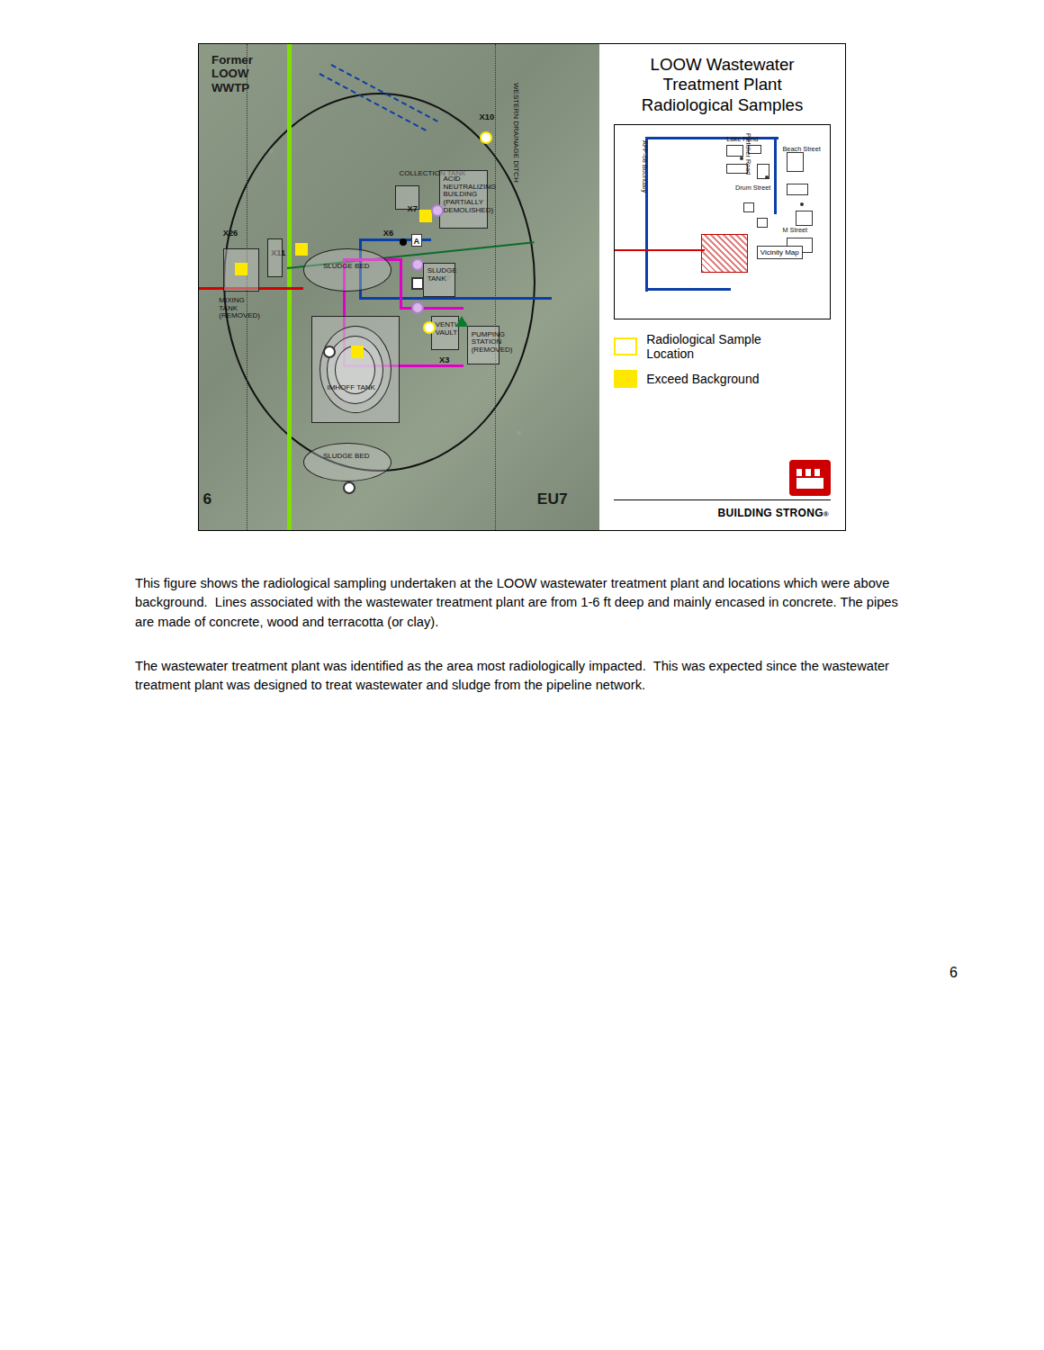Former
LOOW
WWTP
WESTERN DRAINAGE DITCH
X10
COLLECTION TANK
ACID NEUTRALIZING BUILDING (PARTIALLY DEMOLISHED)
X7
X6
A
X26
MIXING TANK (REMOVED)
X11
SLUDGE BED
SLUDGE TANK
VENTURI VAULT
PUMPING STATION (REMOVED)
X3
IMHOFF TANK
SLUDGE BED
6
EU7
LOOW Wastewater
Treatment Plant
Radiological Samples
AFP-68 Boundary
Lake Pond
Pletcher Road
Beach Street
Drum Street
M Street
Vicinity Map
Radiological Sample
Location
Exceed Background
BUILDING STRONG®
This figure shows the radiological sampling undertaken at the LOOW wastewater treatment plant and locations which were above background. Lines associated with the wastewater treatment plant are from 1-6 ft deep and mainly encased in concrete. The pipes are made of concrete, wood and terracotta (or clay).
The wastewater treatment plant was identified as the area most radiologically impacted. This was expected since the wastewater treatment plant was designed to treat wastewater and sludge from the pipeline network.
6